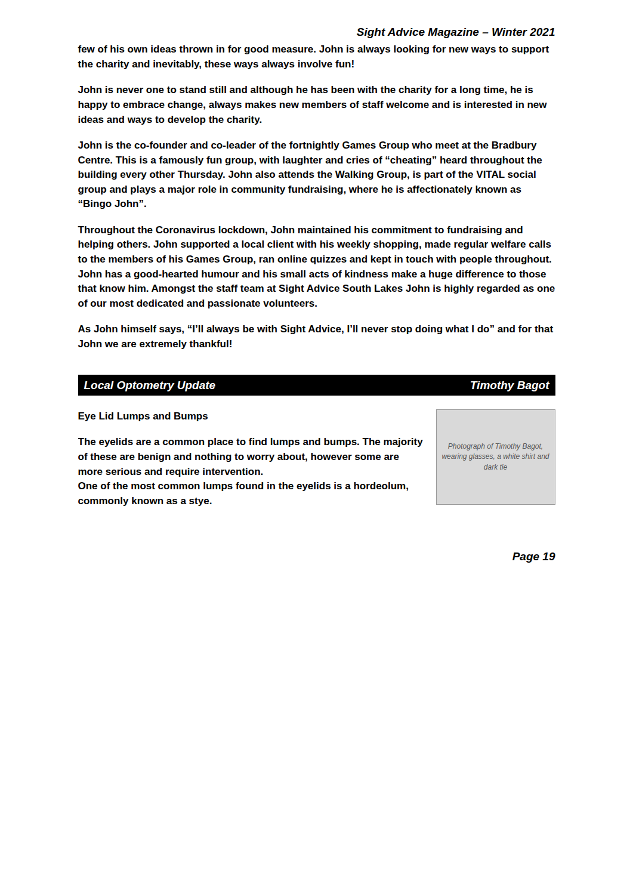Sight Advice Magazine – Winter 2021
few of his own ideas thrown in for good measure. John is always looking for new ways to support the charity and inevitably, these ways always involve fun!
John is never one to stand still and although he has been with the charity for a long time, he is happy to embrace change, always makes new members of staff welcome and is interested in new ideas and ways to develop the charity.
John is the co-founder and co-leader of the fortnightly Games Group who meet at the Bradbury Centre. This is a famously fun group, with laughter and cries of “cheating” heard throughout the building every other Thursday. John also attends the Walking Group, is part of the VITAL social group and plays a major role in community fundraising, where he is affectionately known as “Bingo John”.
Throughout the Coronavirus lockdown, John maintained his commitment to fundraising and helping others. John supported a local client with his weekly shopping, made regular welfare calls to the members of his Games Group, ran online quizzes and kept in touch with people throughout. John has a good-hearted humour and his small acts of kindness make a huge difference to those that know him. Amongst the staff team at Sight Advice South Lakes John is highly regarded as one of our most dedicated and passionate volunteers.
As John himself says, “I’ll always be with Sight Advice, I’ll never stop doing what I do” and for that John we are extremely thankful!
Local Optometry Update Timothy Bagot
Photograph of Timothy Bagot, wearing glasses, a white shirt and dark tie
Eye Lid Lumps and Bumps
The eyelids are a common place to find lumps and bumps. The majority of these are benign and nothing to worry about, however some are more serious and require intervention.
One of the most common lumps found in the eyelids is a hordeolum, commonly known as a stye.
Page 19